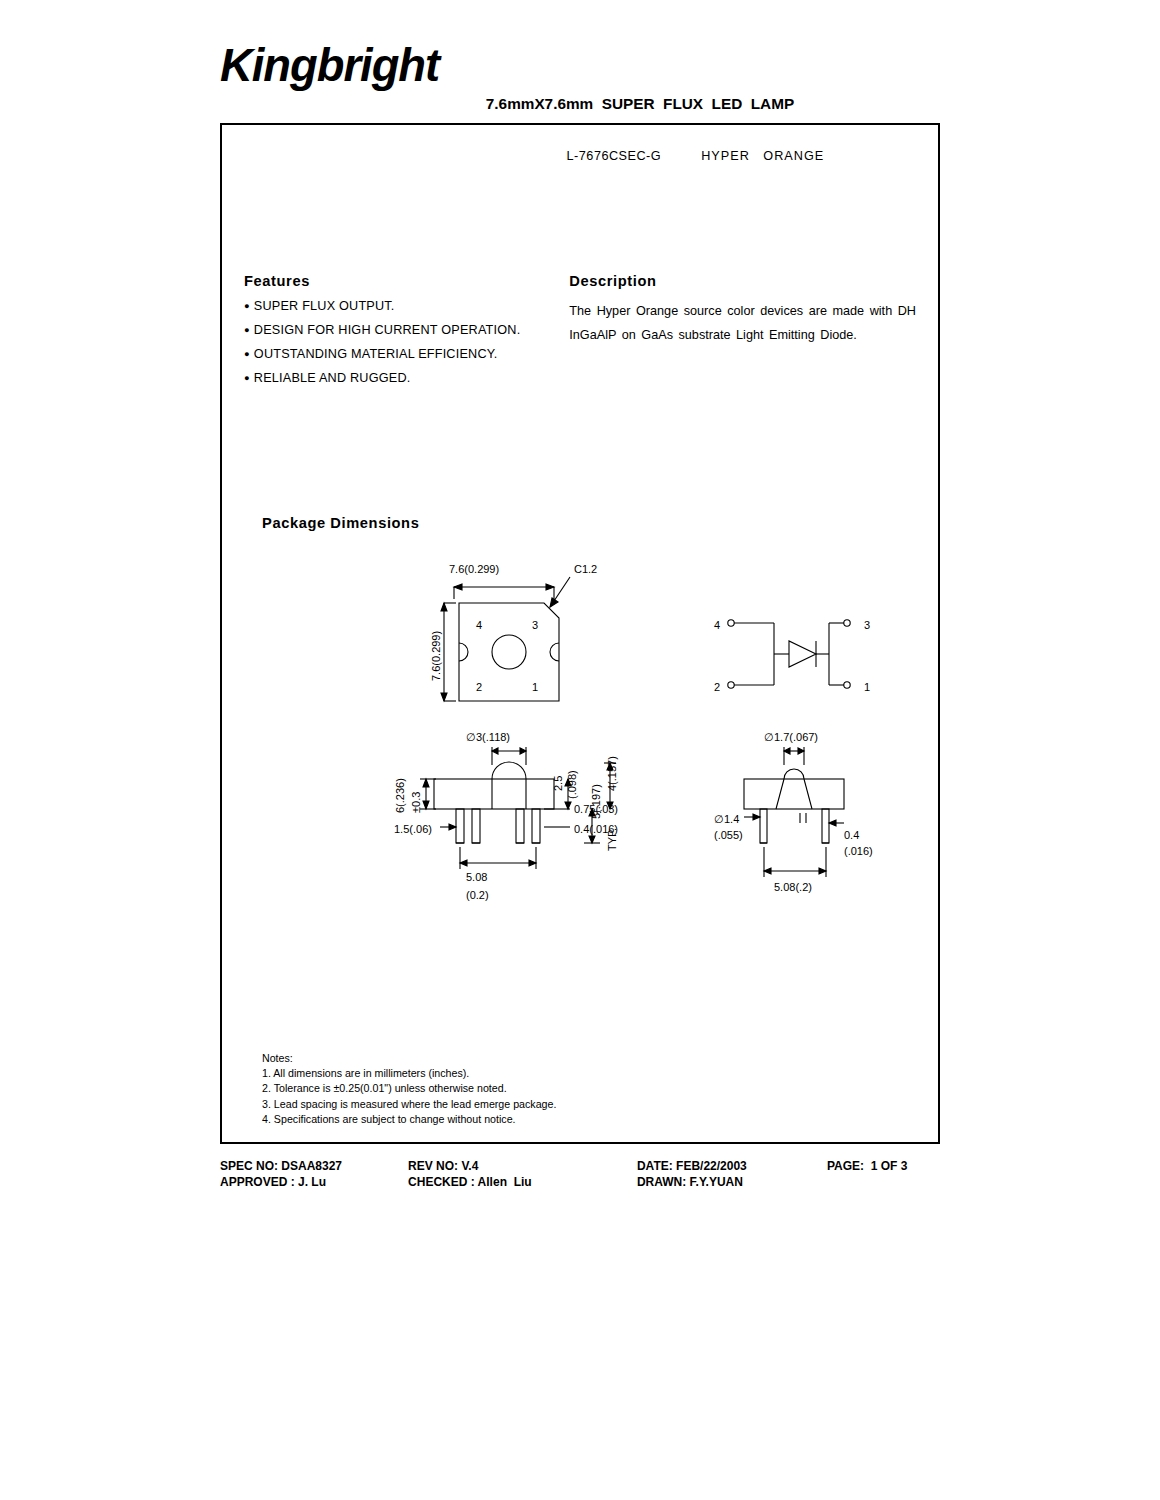Kingbright
7.6mmX7.6mm SUPER FLUX LED LAMP
L-7676CSEC-G HYPER ORANGE
Features
SUPER FLUX OUTPUT.
DESIGN FOR HIGH CURRENT OPERATION.
OUTSTANDING MATERIAL EFFICIENCY.
RELIABLE AND RUGGED.
Description
The Hyper Orange source color devices are made with DH InGaAlP on GaAs substrate Light Emitting Diode.
Package Dimensions
7.6(0.299) C1.2 4 3 2 1 4 3 2 1 ∅3(.118) 0.75(.03) 0.4(.016) 1.5(.06) 5.08 (0.2) ∅1.7(.067) ∅1.4 (.055) 0.4 (.016) 5.08(.2) 7.6(0.299) 6(.236) ±0.3 2.5 (.098) 4(.157) 5(.197) TYP.
Notes:
1. All dimensions are in millimeters (inches).
2. Tolerance is ±0.25(0.01") unless otherwise noted.
3. Lead spacing is measured where the lead emerge package.
4. Specifications are subject to change without notice.
| SPEC NO: DSAA8327 | REV NO: V.4 | DATE: FEB/22/2003 | PAGE: 1 OF 3 |
| APPROVED : J. Lu | CHECKED : Allen Liu | DRAWN: F.Y.YUAN | |